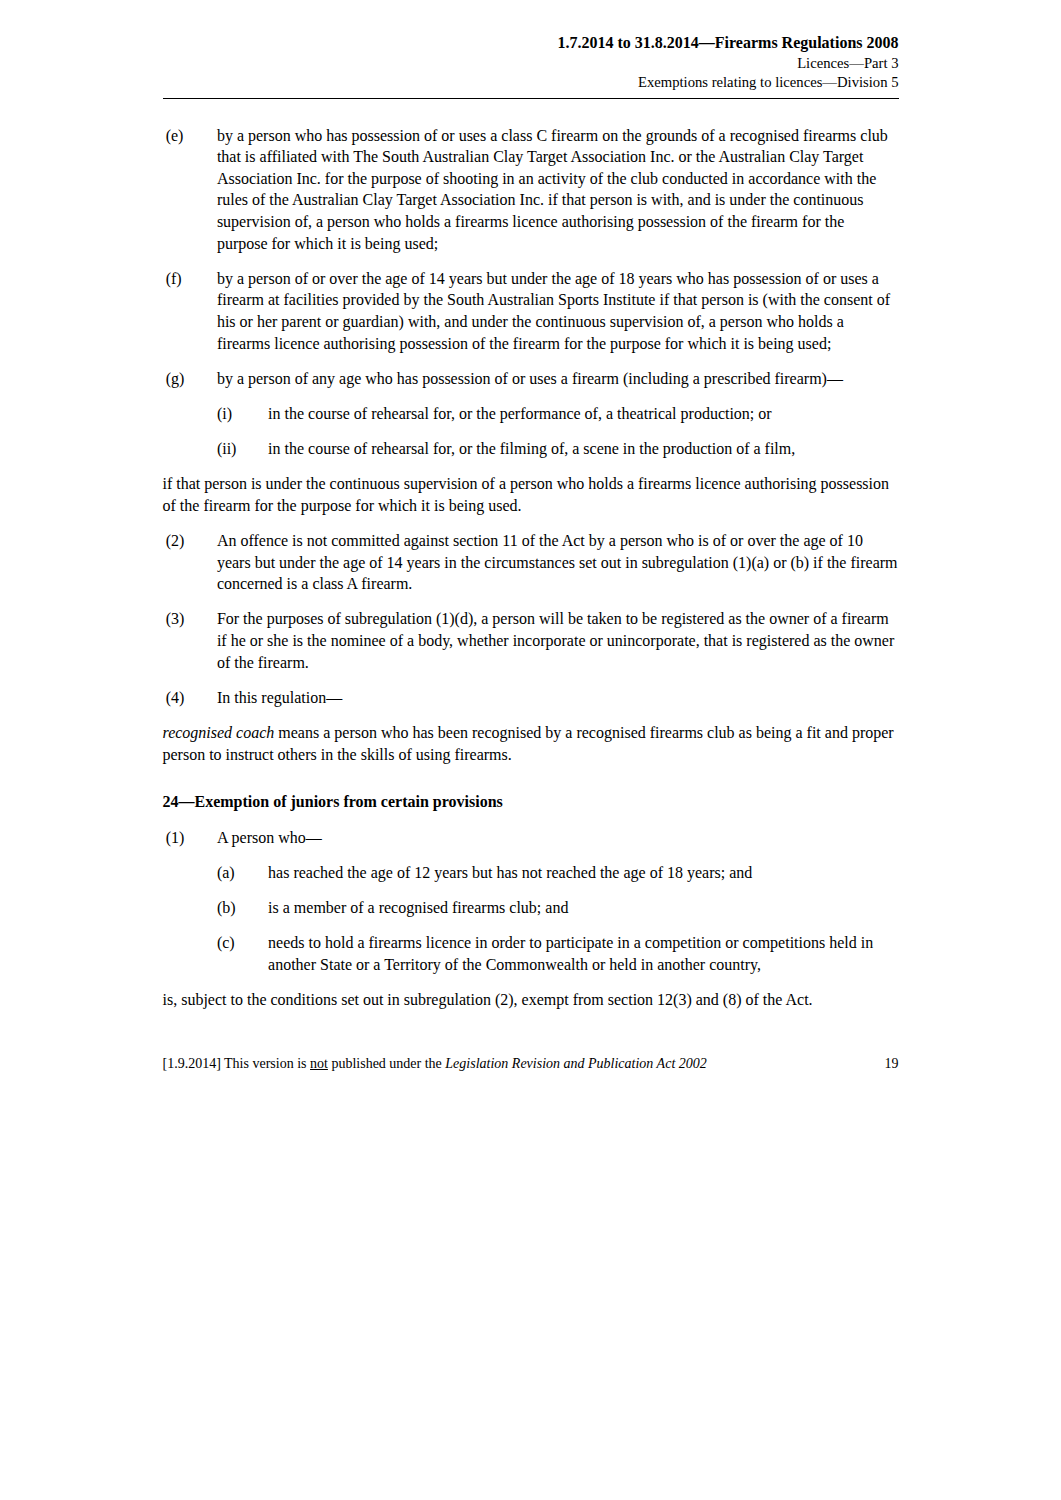1.7.2014 to 31.8.2014—Firearms Regulations 2008
Licences—Part 3
Exemptions relating to licences—Division 5
(e)
by a person who has possession of or uses a class C firearm on the grounds of a recognised firearms club that is affiliated with The South Australian Clay Target Association Inc. or the Australian Clay Target Association Inc. for the purpose of shooting in an activity of the club conducted in accordance with the rules of the Australian Clay Target Association Inc. if that person is with, and is under the continuous supervision of, a person who holds a firearms licence authorising possession of the firearm for the purpose for which it is being used;
(f)
by a person of or over the age of 14 years but under the age of 18 years who has possession of or uses a firearm at facilities provided by the South Australian Sports Institute if that person is (with the consent of his or her parent or guardian) with, and under the continuous supervision of, a person who holds a firearms licence authorising possession of the firearm for the purpose for which it is being used;
(g)
by a person of any age who has possession of or uses a firearm (including a prescribed firearm)—
(i)
in the course of rehearsal for, or the performance of, a theatrical production; or
(ii)
in the course of rehearsal for, or the filming of, a scene in the production of a film,
if that person is under the continuous supervision of a person who holds a firearms licence authorising possession of the firearm for the purpose for which it is being used.
(2)
An offence is not committed against section 11 of the Act by a person who is of or over the age of 10 years but under the age of 14 years in the circumstances set out in subregulation (1)(a) or (b) if the firearm concerned is a class A firearm.
(3)
For the purposes of subregulation (1)(d), a person will be taken to be registered as the owner of a firearm if he or she is the nominee of a body, whether incorporate or unincorporate, that is registered as the owner of the firearm.
(4)
In this regulation—
recognised coach means a person who has been recognised by a recognised firearms club as being a fit and proper person to instruct others in the skills of using firearms.
24—Exemption of juniors from certain provisions
(1)
A person who—
(a)
has reached the age of 12 years but has not reached the age of 18 years; and
(b)
is a member of a recognised firearms club; and
(c)
needs to hold a firearms licence in order to participate in a competition or competitions held in another State or a Territory of the Commonwealth or held in another country,
is, subject to the conditions set out in subregulation (2), exempt from section 12(3) and (8) of the Act.
[1.9.2014] This version is not published under the Legislation Revision and Publication Act 2002
19